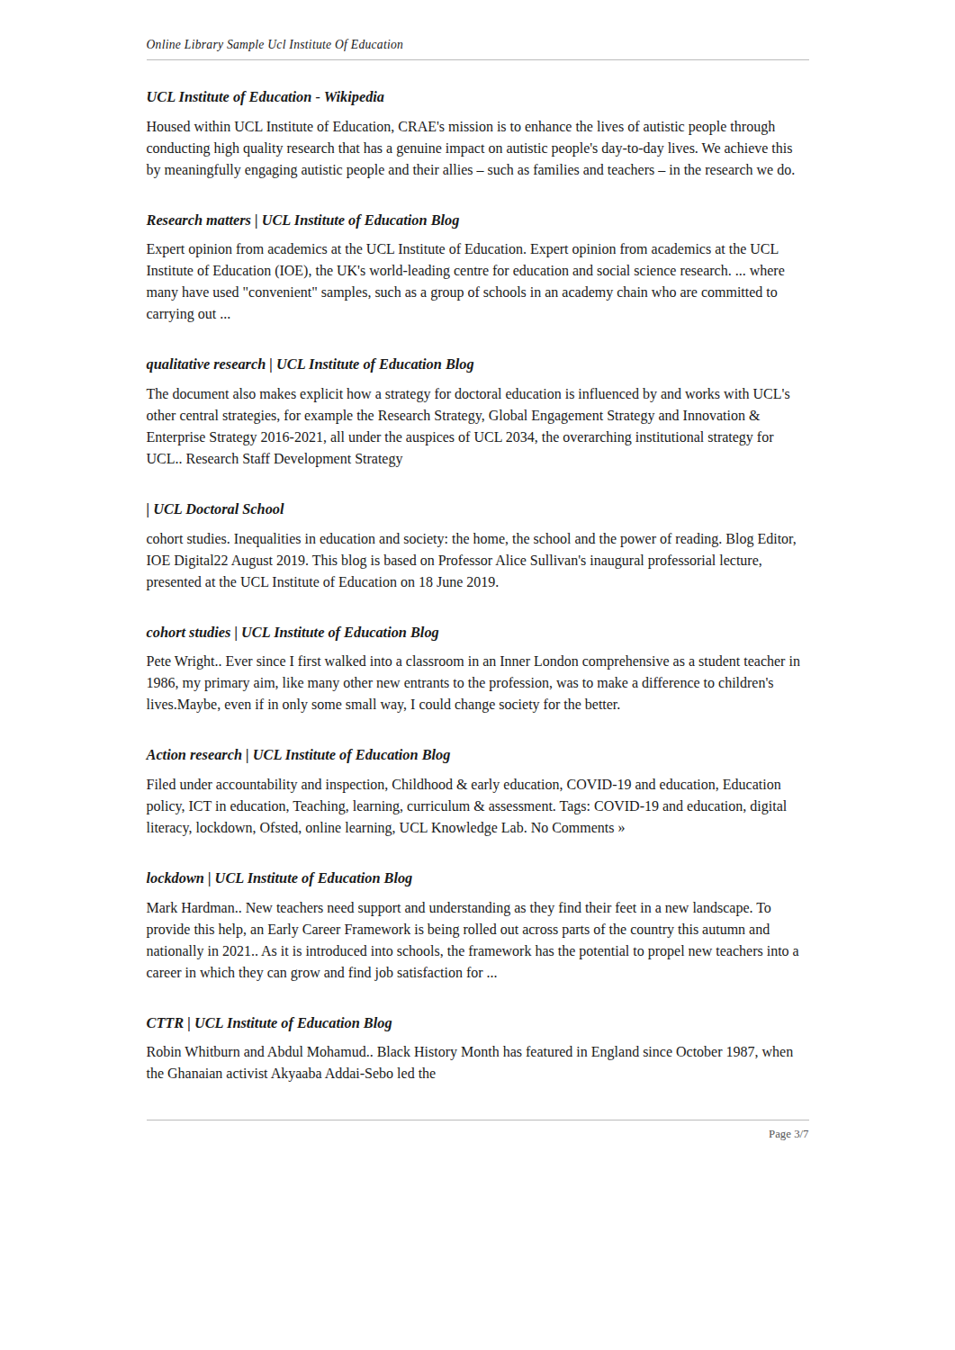Online Library Sample Ucl Institute Of Education
UCL Institute of Education - Wikipedia
Housed within UCL Institute of Education, CRAE's mission is to enhance the lives of autistic people through conducting high quality research that has a genuine impact on autistic people's day-to-day lives. We achieve this by meaningfully engaging autistic people and their allies – such as families and teachers – in the research we do.
Research matters | UCL Institute of Education Blog
Expert opinion from academics at the UCL Institute of Education. Expert opinion from academics at the UCL Institute of Education (IOE), the UK's world-leading centre for education and social science research. ... where many have used "convenient" samples, such as a group of schools in an academy chain who are committed to carrying out ...
qualitative research | UCL Institute of Education Blog
The document also makes explicit how a strategy for doctoral education is influenced by and works with UCL's other central strategies, for example the Research Strategy, Global Engagement Strategy and Innovation & Enterprise Strategy 2016-2021, all under the auspices of UCL 2034, the overarching institutional strategy for UCL.. Research Staff Development Strategy
| UCL Doctoral School
cohort studies. Inequalities in education and society: the home, the school and the power of reading. Blog Editor, IOE Digital22 August 2019. This blog is based on Professor Alice Sullivan's inaugural professorial lecture, presented at the UCL Institute of Education on 18 June 2019.
cohort studies | UCL Institute of Education Blog
Pete Wright.. Ever since I first walked into a classroom in an Inner London comprehensive as a student teacher in 1986, my primary aim, like many other new entrants to the profession, was to make a difference to children's lives.Maybe, even if in only some small way, I could change society for the better.
Action research | UCL Institute of Education Blog
Filed under accountability and inspection, Childhood & early education, COVID-19 and education, Education policy, ICT in education, Teaching, learning, curriculum & assessment. Tags: COVID-19 and education, digital literacy, lockdown, Ofsted, online learning, UCL Knowledge Lab. No Comments »
lockdown | UCL Institute of Education Blog
Mark Hardman.. New teachers need support and understanding as they find their feet in a new landscape. To provide this help, an Early Career Framework is being rolled out across parts of the country this autumn and nationally in 2021.. As it is introduced into schools, the framework has the potential to propel new teachers into a career in which they can grow and find job satisfaction for ...
CTTR | UCL Institute of Education Blog
Robin Whitburn and Abdul Mohamud.. Black History Month has featured in England since October 1987, when the Ghanaian activist Akyaaba Addai-Sebo led the
Page 3/7